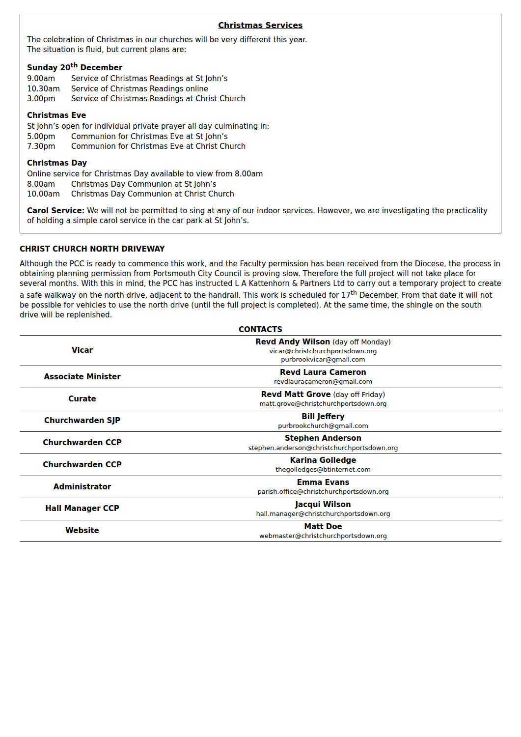Christmas Services
The celebration of Christmas in our churches will be very different this year.
The situation is fluid, but current plans are:
Sunday 20th December
9.00am Service of Christmas Readings at St John’s
10.30am Service of Christmas Readings online
3.00pm Service of Christmas Readings at Christ Church
Christmas Eve
St John’s open for individual private prayer all day culminating in:
5.00pm Communion for Christmas Eve at St John’s
7.30pm Communion for Christmas Eve at Christ Church
Christmas Day
Online service for Christmas Day available to view from 8.00am
8.00am Christmas Day Communion at St John’s
10.00am Christmas Day Communion at Christ Church
Carol Service: We will not be permitted to sing at any of our indoor services. However, we are investigating the practicality of holding a simple carol service in the car park at St John’s.
CHRIST CHURCH NORTH DRIVEWAY
Although the PCC is ready to commence this work, and the Faculty permission has been received from the Diocese, the process in obtaining planning permission from Portsmouth City Council is proving slow. Therefore the full project will not take place for several months. With this in mind, the PCC has instructed L A Kattenhorn & Partners Ltd to carry out a temporary project to create a safe walkway on the north drive, adjacent to the handrail. This work is scheduled for 17th December. From that date it will not be possible for vehicles to use the north drive (until the full project is completed). At the same time, the shingle on the south drive will be replenished.
CONTACTS
| Vicar | Revd Andy Wilson (day off Monday) vicar@christchurchportsdown.org purbrookvicar@gmail.com |
| Associate Minister | Revd Laura Cameron revdlauracameron@gmail.com |
| Curate | Revd Matt Grove (day off Friday) matt.grove@christchurchportsdown.org |
| Churchwarden SJP | Bill Jeffery purbrookchurch@gmail.com |
| Churchwarden CCP | Stephen Anderson stephen.anderson@christchurchportsdown.org |
| Churchwarden CCP | Karina Golledge thegolledges@btinternet.com |
| Administrator | Emma Evans parish.office@christchurchportsdown.org |
| Hall Manager CCP | Jacqui Wilson hall.manager@christchurchportsdown.org |
| Website | Matt Doe webmaster@christchurchportsdown.org |